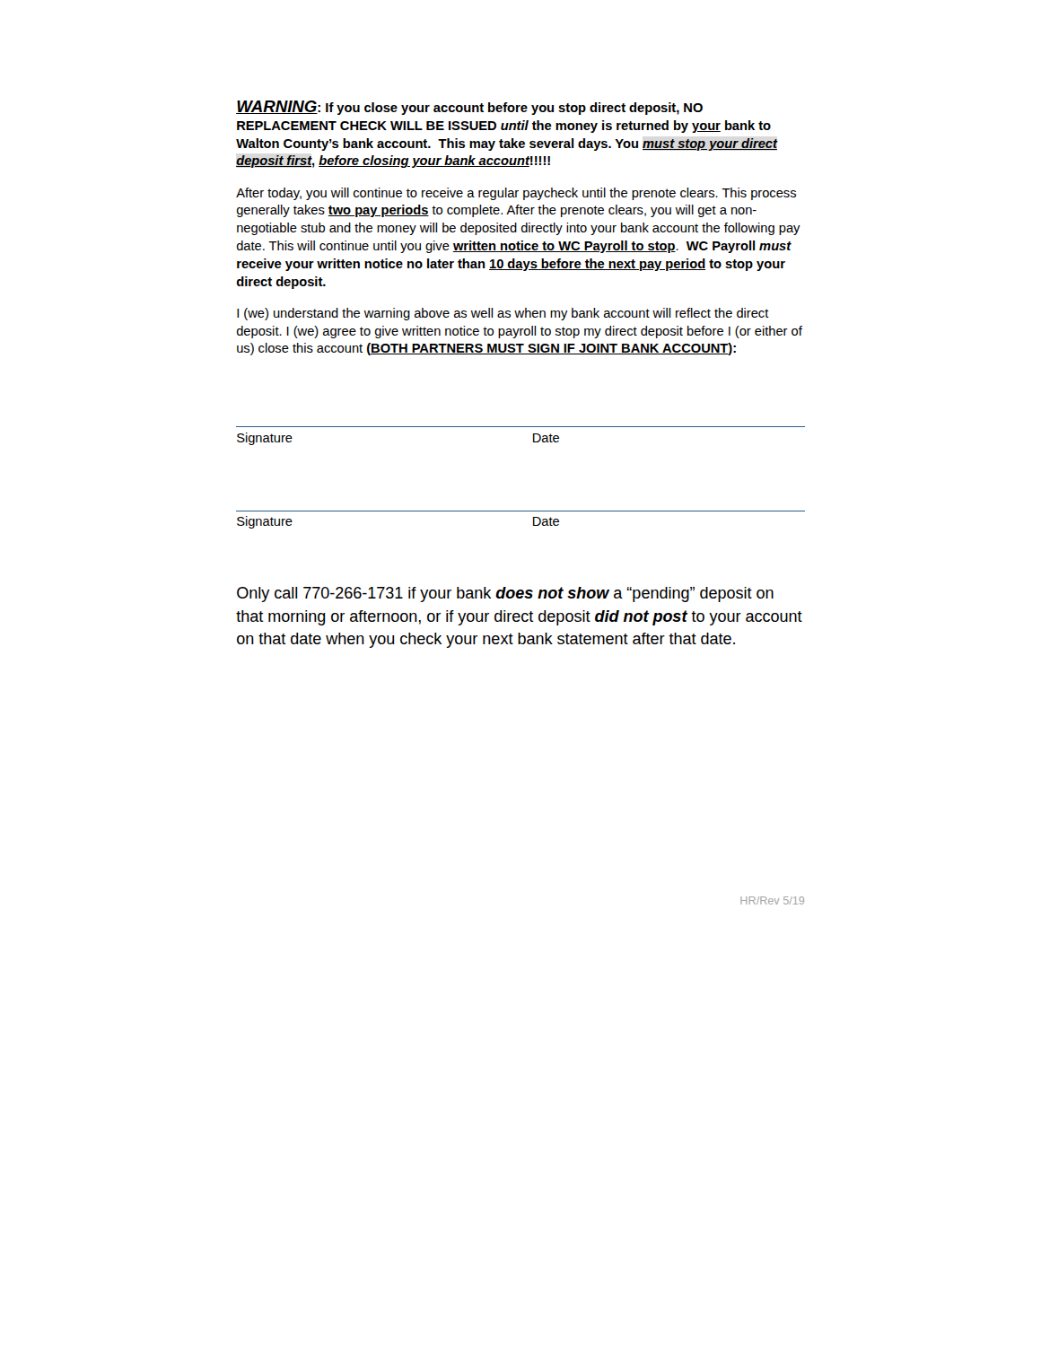WARNING: If you close your account before you stop direct deposit, NO REPLACEMENT CHECK WILL BE ISSUED until the money is returned by your bank to Walton County’s bank account. This may take several days. You must stop your direct deposit first, before closing your bank account!!!!!
After today, you will continue to receive a regular paycheck until the prenote clears. This process generally takes two pay periods to complete. After the prenote clears, you will get a non-negotiable stub and the money will be deposited directly into your bank account the following pay date. This will continue until you give written notice to WC Payroll to stop. WC Payroll must receive your written notice no later than 10 days before the next pay period to stop your direct deposit.
I (we) understand the warning above as well as when my bank account will reflect the direct deposit. I (we) agree to give written notice to payroll to stop my direct deposit before I (or either of us) close this account (BOTH PARTNERS MUST SIGN IF JOINT BANK ACCOUNT):
Signature
Date
Signature
Date
Only call 770-266-1731 if your bank does not show a “pending” deposit on that morning or afternoon, or if your direct deposit did not post to your account on that date when you check your next bank statement after that date.
HR/Rev 5/19